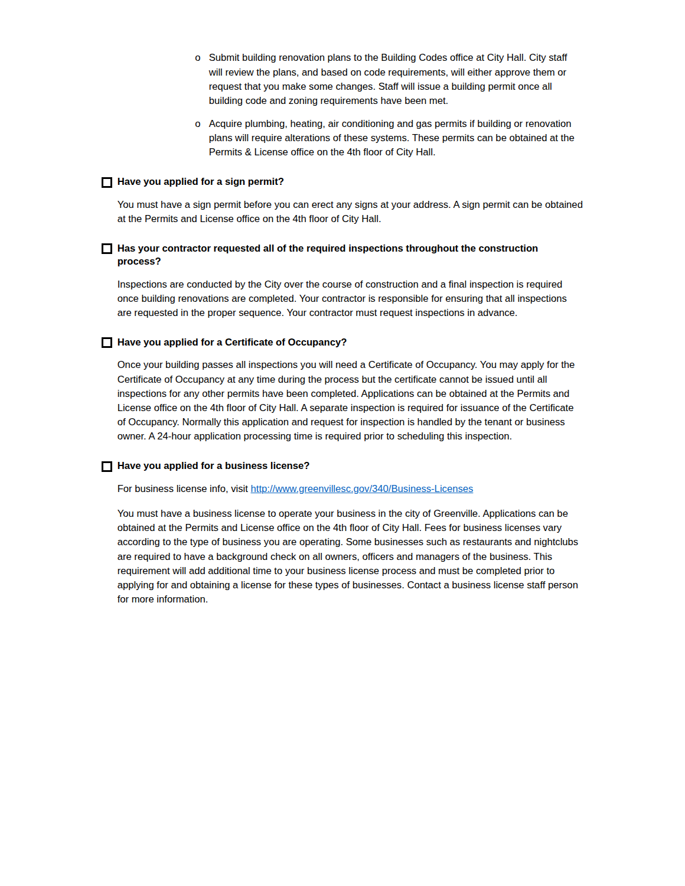Submit building renovation plans to the Building Codes office at City Hall. City staff will review the plans, and based on code requirements, will either approve them or request that you make some changes. Staff will issue a building permit once all building code and zoning requirements have been met.
Acquire plumbing, heating, air conditioning and gas permits if building or renovation plans will require alterations of these systems. These permits can be obtained at the Permits & License office on the 4th floor of City Hall.
Have you applied for a sign permit?
You must have a sign permit before you can erect any signs at your address. A sign permit can be obtained at the Permits and License office on the 4th floor of City Hall.
Has your contractor requested all of the required inspections throughout the construction process?
Inspections are conducted by the City over the course of construction and a final inspection is required once building renovations are completed. Your contractor is responsible for ensuring that all inspections are requested in the proper sequence. Your contractor must request inspections in advance.
Have you applied for a Certificate of Occupancy?
Once your building passes all inspections you will need a Certificate of Occupancy. You may apply for the Certificate of Occupancy at any time during the process but the certificate cannot be issued until all inspections for any other permits have been completed. Applications can be obtained at the Permits and License office on the 4th floor of City Hall. A separate inspection is required for issuance of the Certificate of Occupancy. Normally this application and request for inspection is handled by the tenant or business owner. A 24-hour application processing time is required prior to scheduling this inspection.
Have you applied for a business license?
For business license info, visit http://www.greenvillesc.gov/340/Business-Licenses
You must have a business license to operate your business in the city of Greenville. Applications can be obtained at the Permits and License office on the 4th floor of City Hall. Fees for business licenses vary according to the type of business you are operating. Some businesses such as restaurants and nightclubs are required to have a background check on all owners, officers and managers of the business. This requirement will add additional time to your business license process and must be completed prior to applying for and obtaining a license for these types of businesses. Contact a business license staff person for more information.